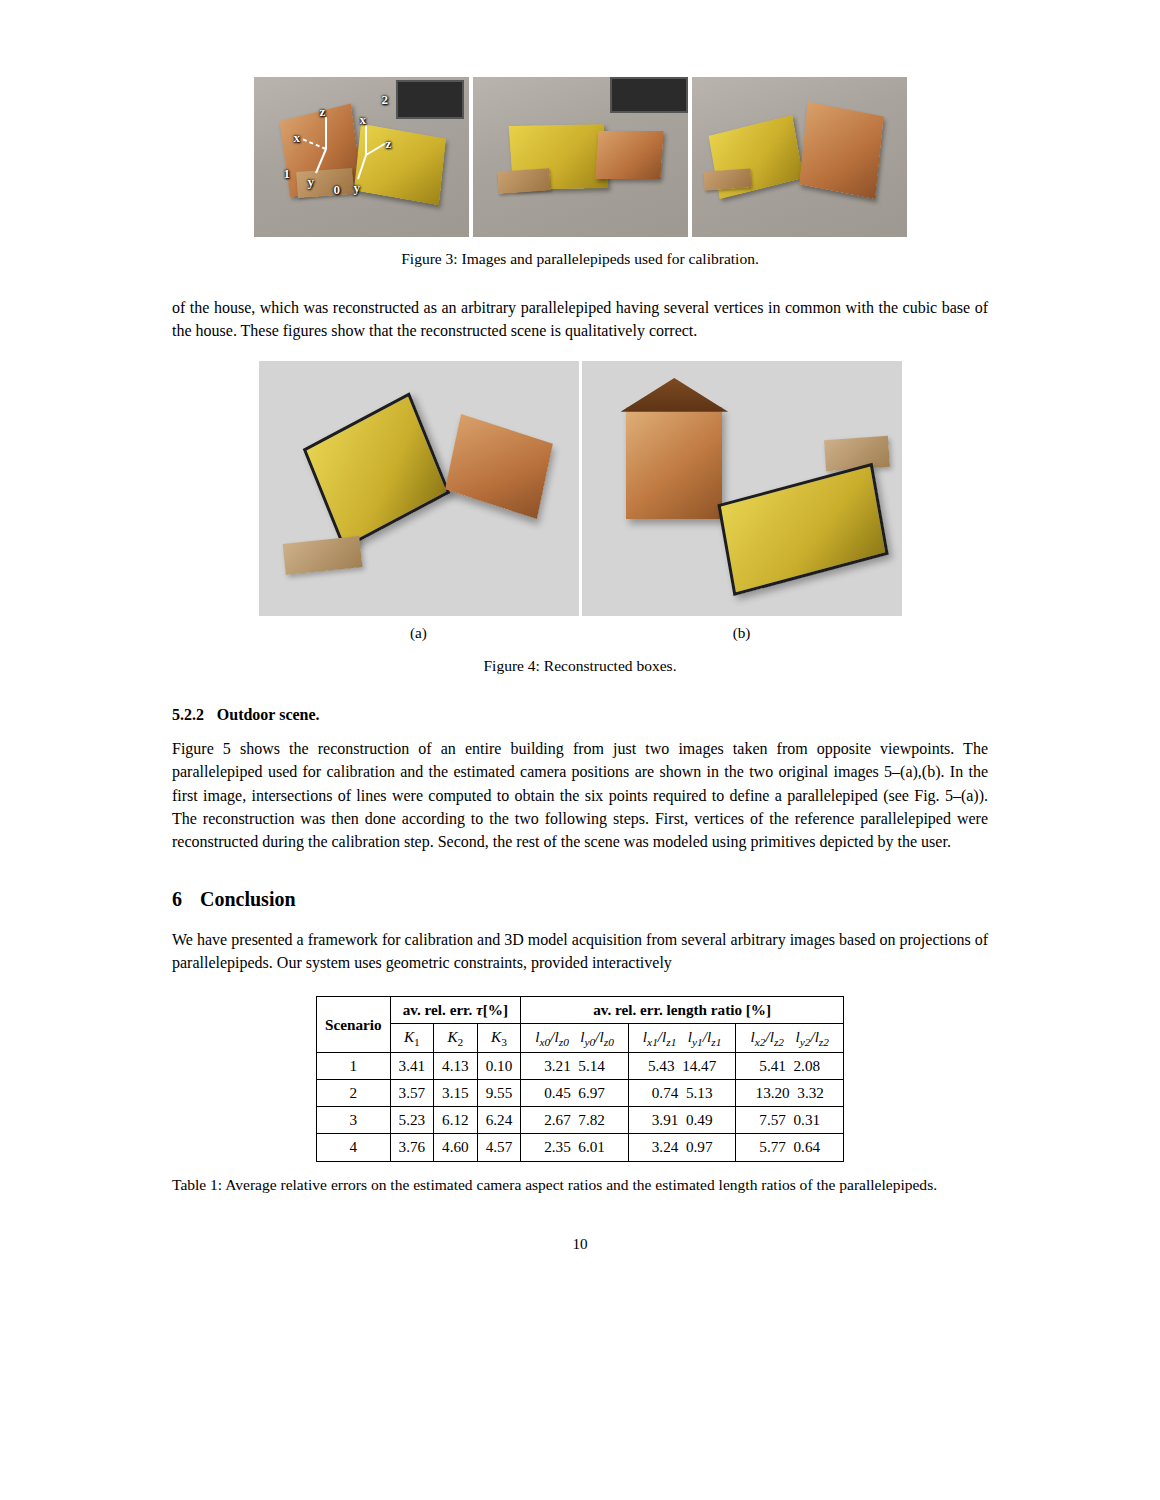z x y 1 x z y 0 2
Figure 3: Images and parallelepipeds used for calibration.
of the house, which was reconstructed as an arbitrary parallelepiped having several vertices in common with the cubic base of the house. These figures show that the reconstructed scene is qualitatively correct.
(a)(b)
Figure 4: Reconstructed boxes.
5.2.2 Outdoor scene.
Figure 5 shows the reconstruction of an entire building from just two images taken from opposite viewpoints. The parallelepiped used for calibration and the estimated camera positions are shown in the two original images 5–(a),(b). In the first image, intersections of lines were computed to obtain the six points required to define a parallelepiped (see Fig. 5–(a)). The reconstruction was then done according to the two following steps. First, vertices of the reference parallelepiped were reconstructed during the calibration step. Second, the rest of the scene was modeled using primitives depicted by the user.
6 Conclusion
We have presented a framework for calibration and 3D model acquisition from several arbitrary images based on projections of parallelepipeds. Our system uses geometric constraints, provided interactively
| Scenario | av. rel. err. τ [%] | av. rel. err. length ratio [%] |
| --- | --- | --- |
| K 1 | K 2 | K 3 | l x0 /l z0 l y0 /l z0 | l x1 /l z1 l y1 /l z1 | l x2 /l z2 l y2 /l z2 |
| 1 | 3.41 | 4.13 | 0.10 | 3.21 5.14 | 5.43 14.47 | 5.41 2.08 |
| 2 | 3.57 | 3.15 | 9.55 | 0.45 6.97 | 0.74 5.13 | 13.20 3.32 |
| 3 | 5.23 | 6.12 | 6.24 | 2.67 7.82 | 3.91 0.49 | 7.57 0.31 |
| 4 | 3.76 | 4.60 | 4.57 | 2.35 6.01 | 3.24 0.97 | 5.77 0.64 |
Table 1: Average relative errors on the estimated camera aspect ratios and the estimated length ratios of the parallelepipeds.
10